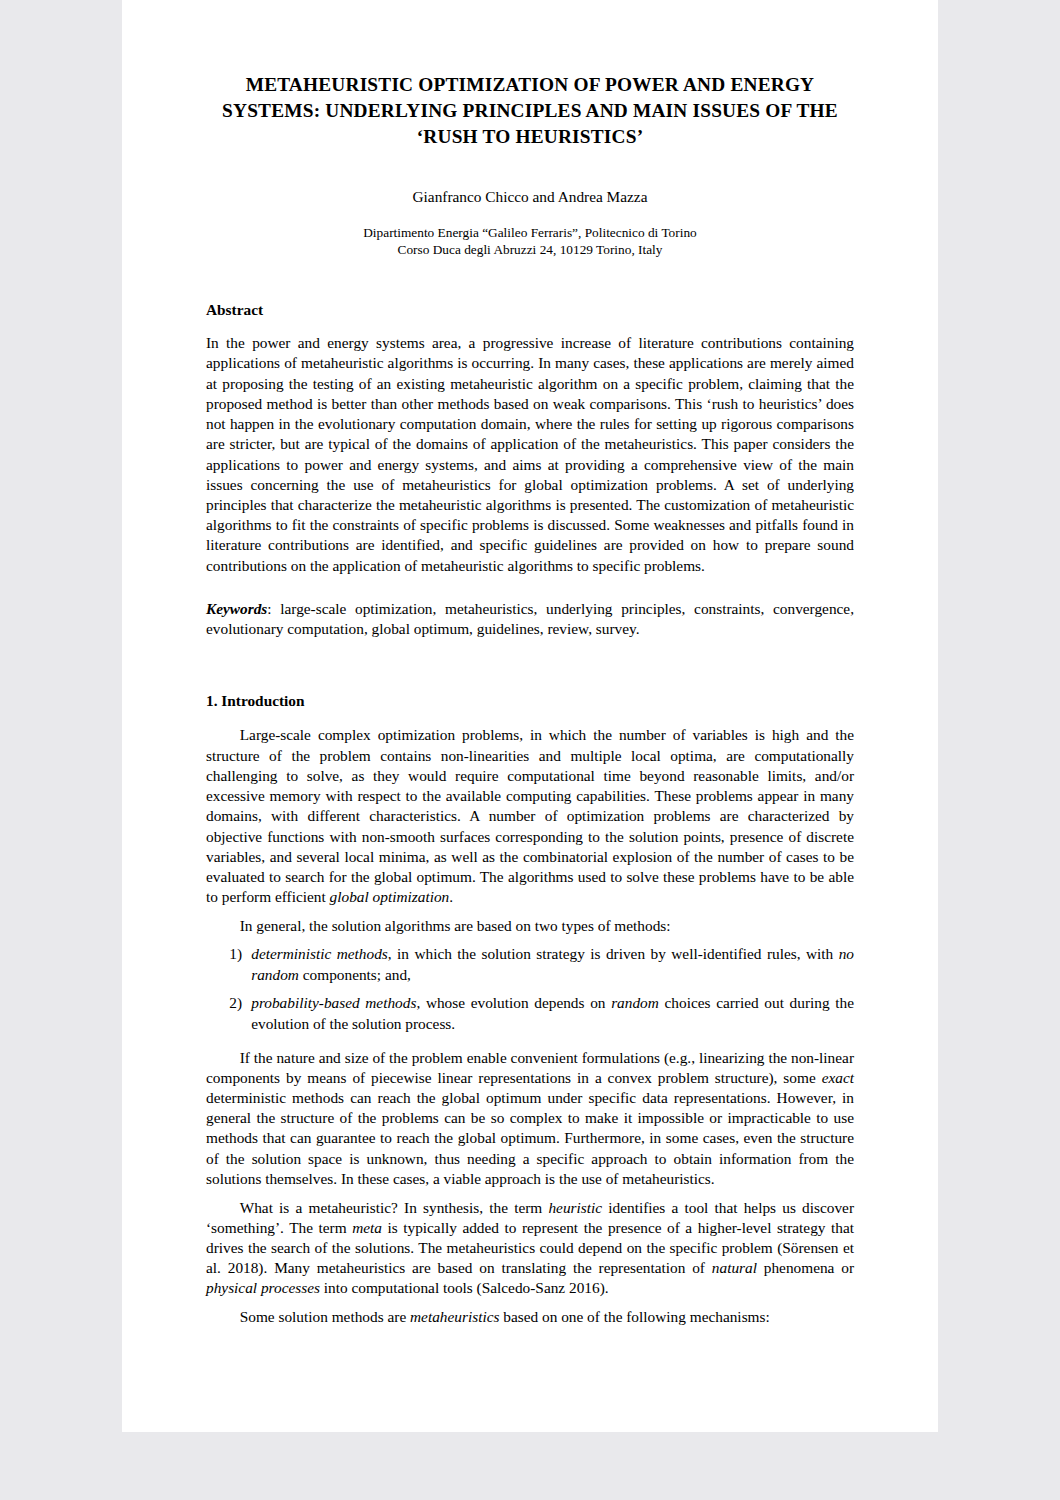Metaheuristic Optimization of Power and Energy Systems: Underlying Principles and Main Issues of the ‘Rush to Heuristics’
Gianfranco Chicco and Andrea Mazza
Dipartimento Energia “Galileo Ferraris”, Politecnico di Torino
Corso Duca degli Abruzzi 24, 10129 Torino, Italy
Abstract
In the power and energy systems area, a progressive increase of literature contributions containing applications of metaheuristic algorithms is occurring. In many cases, these applications are merely aimed at proposing the testing of an existing metaheuristic algorithm on a specific problem, claiming that the proposed method is better than other methods based on weak comparisons. This ‘rush to heuristics’ does not happen in the evolutionary computation domain, where the rules for setting up rigorous comparisons are stricter, but are typical of the domains of application of the metaheuristics. This paper considers the applications to power and energy systems, and aims at providing a comprehensive view of the main issues concerning the use of metaheuristics for global optimization problems. A set of underlying principles that characterize the metaheuristic algorithms is presented. The customization of metaheuristic algorithms to fit the constraints of specific problems is discussed. Some weaknesses and pitfalls found in literature contributions are identified, and specific guidelines are provided on how to prepare sound contributions on the application of metaheuristic algorithms to specific problems.
Keywords: large-scale optimization, metaheuristics, underlying principles, constraints, convergence, evolutionary computation, global optimum, guidelines, review, survey.
1. Introduction
Large-scale complex optimization problems, in which the number of variables is high and the structure of the problem contains non-linearities and multiple local optima, are computationally challenging to solve, as they would require computational time beyond reasonable limits, and/or excessive memory with respect to the available computing capabilities. These problems appear in many domains, with different characteristics. A number of optimization problems are characterized by objective functions with non-smooth surfaces corresponding to the solution points, presence of discrete variables, and several local minima, as well as the combinatorial explosion of the number of cases to be evaluated to search for the global optimum. The algorithms used to solve these problems have to be able to perform efficient global optimization.
In general, the solution algorithms are based on two types of methods:
deterministic methods, in which the solution strategy is driven by well-identified rules, with no random components; and,
probability-based methods, whose evolution depends on random choices carried out during the evolution of the solution process.
If the nature and size of the problem enable convenient formulations (e.g., linearizing the non-linear components by means of piecewise linear representations in a convex problem structure), some exact deterministic methods can reach the global optimum under specific data representations. However, in general the structure of the problems can be so complex to make it impossible or impracticable to use methods that can guarantee to reach the global optimum. Furthermore, in some cases, even the structure of the solution space is unknown, thus needing a specific approach to obtain information from the solutions themselves. In these cases, a viable approach is the use of metaheuristics.
What is a metaheuristic? In synthesis, the term heuristic identifies a tool that helps us discover ‘something’. The term meta is typically added to represent the presence of a higher-level strategy that drives the search of the solutions. The metaheuristics could depend on the specific problem (Sörensen et al. 2018). Many metaheuristics are based on translating the representation of natural phenomena or physical processes into computational tools (Salcedo-Sanz 2016).
Some solution methods are metaheuristics based on one of the following mechanisms: